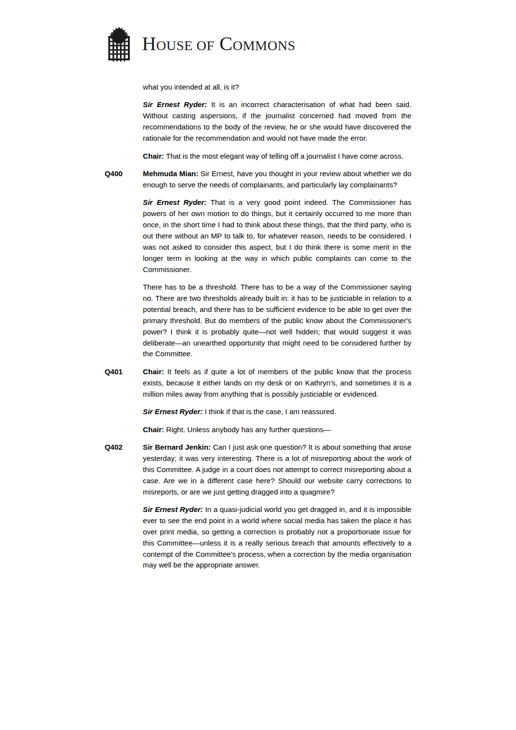HOUSE OF COMMONS
what you intended at all, is it?
Sir Ernest Ryder: It is an incorrect characterisation of what had been said. Without casting aspersions, if the journalist concerned had moved from the recommendations to the body of the review, he or she would have discovered the rationale for the recommendation and would not have made the error.
Chair: That is the most elegant way of telling off a journalist I have come across.
Q400
Mehmuda Mian: Sir Ernest, have you thought in your review about whether we do enough to serve the needs of complainants, and particularly lay complainants?
Sir Ernest Ryder: That is a very good point indeed. The Commissioner has powers of her own motion to do things, but it certainly occurred to me more than once, in the short time I had to think about these things, that the third party, who is out there without an MP to talk to, for whatever reason, needs to be considered. I was not asked to consider this aspect, but I do think there is some merit in the longer term in looking at the way in which public complaints can come to the Commissioner.
There has to be a threshold. There has to be a way of the Commissioner saying no. There are two thresholds already built in: it has to be justiciable in relation to a potential breach, and there has to be sufficient evidence to be able to get over the primary threshold. But do members of the public know about the Commissioner's power? I think it is probably quite—not well hidden; that would suggest it was deliberate—an unearthed opportunity that might need to be considered further by the Committee.
Q401
Chair: It feels as if quite a lot of members of the public know that the process exists, because it either lands on my desk or on Kathryn's, and sometimes it is a million miles away from anything that is possibly justiciable or evidenced.
Sir Ernest Ryder: I think if that is the case, I am reassured.
Chair: Right. Unless anybody has any further questions—
Q402
Sir Bernard Jenkin: Can I just ask one question? It is about something that arose yesterday; it was very interesting. There is a lot of misreporting about the work of this Committee. A judge in a court does not attempt to correct misreporting about a case. Are we in a different case here? Should our website carry corrections to misreports, or are we just getting dragged into a quagmire?
Sir Ernest Ryder: In a quasi-judicial world you get dragged in, and it is impossible ever to see the end point in a world where social media has taken the place it has over print media, so getting a correction is probably not a proportionate issue for this Committee—unless it is a really serious breach that amounts effectively to a contempt of the Committee's process, when a correction by the media organisation may well be the appropriate answer.